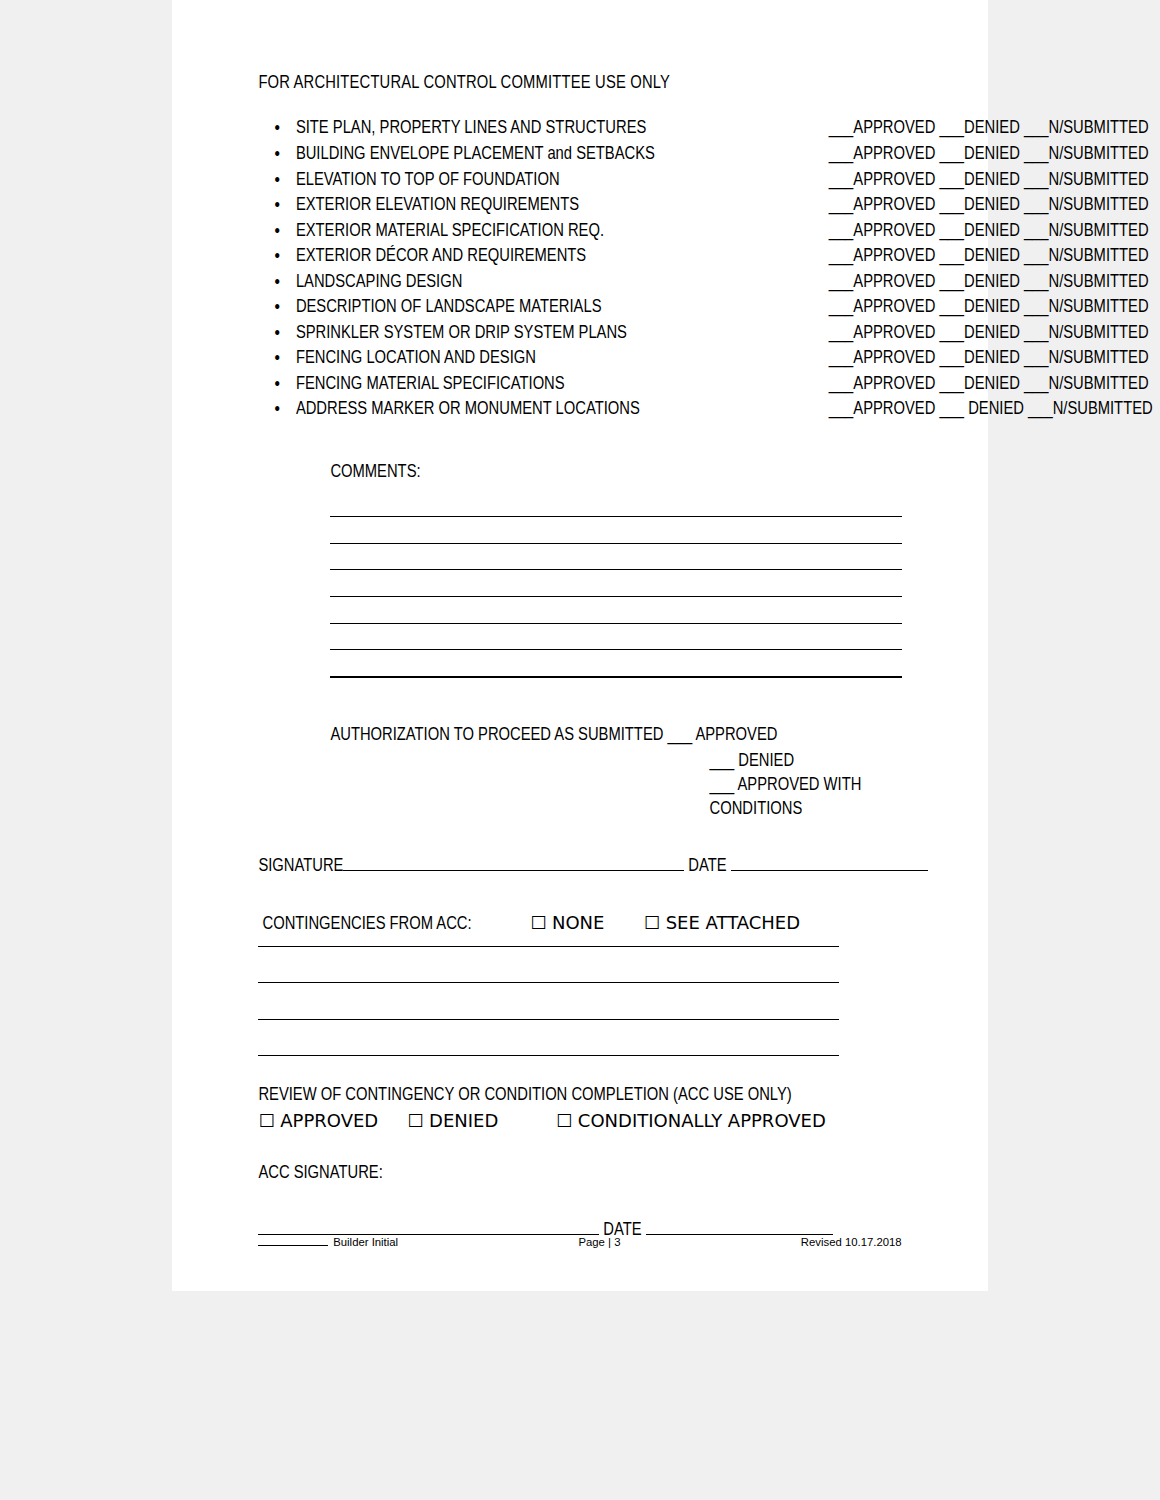FOR ARCHITECTURAL CONTROL COMMITTEE USE ONLY
SITE PLAN, PROPERTY LINES AND STRUCTURES___APPROVED ___DENIED ___N/SUBMITTED
BUILDING ENVELOPE PLACEMENT and SETBACKS___APPROVED ___DENIED ___N/SUBMITTED
ELEVATION TO TOP OF FOUNDATION___APPROVED ___DENIED ___N/SUBMITTED
EXTERIOR ELEVATION REQUIREMENTS___APPROVED ___DENIED ___N/SUBMITTED
EXTERIOR MATERIAL SPECIFICATION REQ.___APPROVED ___DENIED ___N/SUBMITTED
EXTERIOR DÉCOR AND REQUIREMENTS___APPROVED ___DENIED ___N/SUBMITTED
LANDSCAPING DESIGN___APPROVED ___DENIED ___N/SUBMITTED
DESCRIPTION OF LANDSCAPE MATERIALS___APPROVED ___DENIED ___N/SUBMITTED
SPRINKLER SYSTEM OR DRIP SYSTEM PLANS___APPROVED ___DENIED ___N/SUBMITTED
FENCING LOCATION AND DESIGN___APPROVED ___DENIED ___N/SUBMITTED
FENCING MATERIAL SPECIFICATIONS___APPROVED ___DENIED ___N/SUBMITTED
ADDRESS MARKER OR MONUMENT LOCATIONS___APPROVED ___ DENIED ___N/SUBMITTED
COMMENTS:
AUTHORIZATION TO PROCEED AS SUBMITTED ___ APPROVED
___ DENIED
___ APPROVED WITH CONDITIONS
SIGNATURE DATE
CONTINGENCIES FROM ACC: ☐ NONE ☐ SEE ATTACHED
REVIEW OF CONTINGENCY OR CONDITION COMPLETION (ACC USE ONLY)
☐ APPROVED☐ DENIED☐ CONDITIONALLY APPROVED
ACC SIGNATURE:
DATE
Builder Initial
Page | 3
Revised 10.17.2018